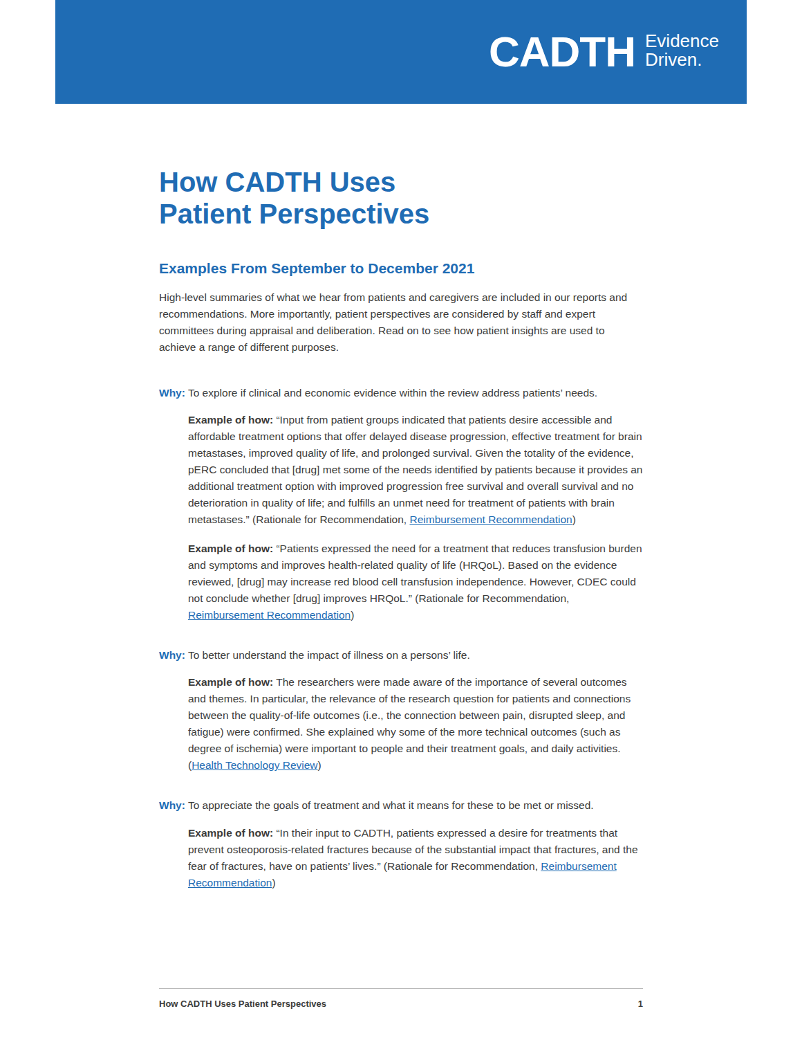CADTH Evidence
Driven.
How CADTH Uses
Patient Perspectives
Examples From September to December 2021
High-level summaries of what we hear from patients and caregivers are included in our reports and recommendations. More importantly, patient perspectives are considered by staff and expert committees during appraisal and deliberation. Read on to see how patient insights are used to achieve a range of different purposes.
Why: To explore if clinical and economic evidence within the review address patients’ needs.
Example of how: “Input from patient groups indicated that patients desire accessible and affordable treatment options that offer delayed disease progression, effective treatment for brain metastases, improved quality of life, and prolonged survival. Given the totality of the evidence, pERC concluded that [drug] met some of the needs identified by patients because it provides an additional treatment option with improved progression free survival and overall survival and no deterioration in quality of life; and fulfills an unmet need for treatment of patients with brain metastases.” (Rationale for Recommendation, Reimbursement Recommendation)
Example of how: “Patients expressed the need for a treatment that reduces transfusion burden and symptoms and improves health-related quality of life (HRQoL). Based on the evidence reviewed, [drug] may increase red blood cell transfusion independence. However, CDEC could not conclude whether [drug] improves HRQoL.” (Rationale for Recommendation, Reimbursement Recommendation)
Why: To better understand the impact of illness on a persons’ life.
Example of how: The researchers were made aware of the importance of several outcomes and themes. In particular, the relevance of the research question for patients and connections between the quality-of-life outcomes (i.e., the connection between pain, disrupted sleep, and fatigue) were confirmed. She explained why some of the more technical outcomes (such as degree of ischemia) were important to people and their treatment goals, and daily activities. (Health Technology Review)
Why: To appreciate the goals of treatment and what it means for these to be met or missed.
Example of how: “In their input to CADTH, patients expressed a desire for treatments that prevent osteoporosis-related fractures because of the substantial impact that fractures, and the fear of fractures, have on patients’ lives.” (Rationale for Recommendation, Reimbursement Recommendation)
How CADTH Uses Patient Perspectives 1